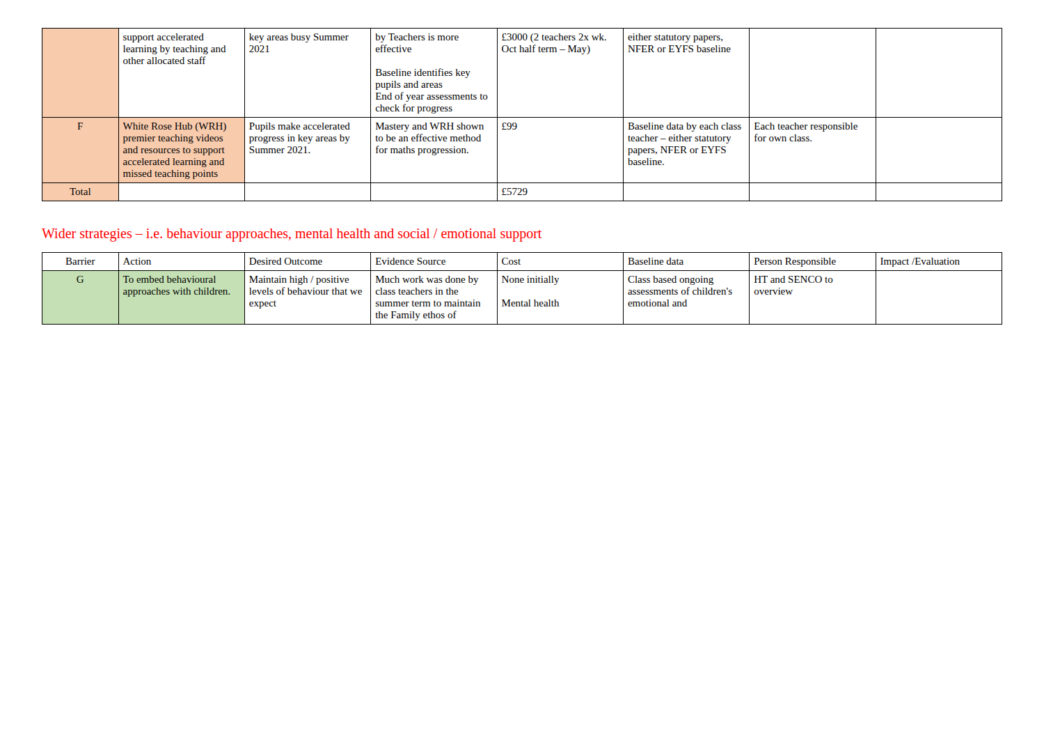| | support accelerated learning by teaching and other allocated staff | key areas busy Summer 2021 | by Teachers is more effective Baseline identifies key pupils and areas End of year assessments to check for progress | £3000 (2 teachers 2x wk. Oct half term – May) | either statutory papers, NFER or EYFS baseline | | |
| F | White Rose Hub (WRH) premier teaching videos and resources to support accelerated learning and missed teaching points | Pupils make accelerated progress in key areas by Summer 2021. | Mastery and WRH shown to be an effective method for maths progression. | £99 | Baseline data by each class teacher – either statutory papers, NFER or EYFS baseline. | Each teacher responsible for own class. | |
| Total | | | | £5729 | | | |
Wider strategies – i.e. behaviour approaches, mental health and social / emotional support
| Barrier | Action | Desired Outcome | Evidence Source | Cost | Baseline data | Person Responsible | Impact /Evaluation |
| --- | --- | --- | --- | --- | --- | --- | --- |
| G | To embed behavioural approaches with children. | Maintain high / positive levels of behaviour that we expect | Much work was done by class teachers in the summer term to maintain the Family ethos of | None initially Mental health | Class based ongoing assessments of children's emotional and | HT and SENCO to overview | |